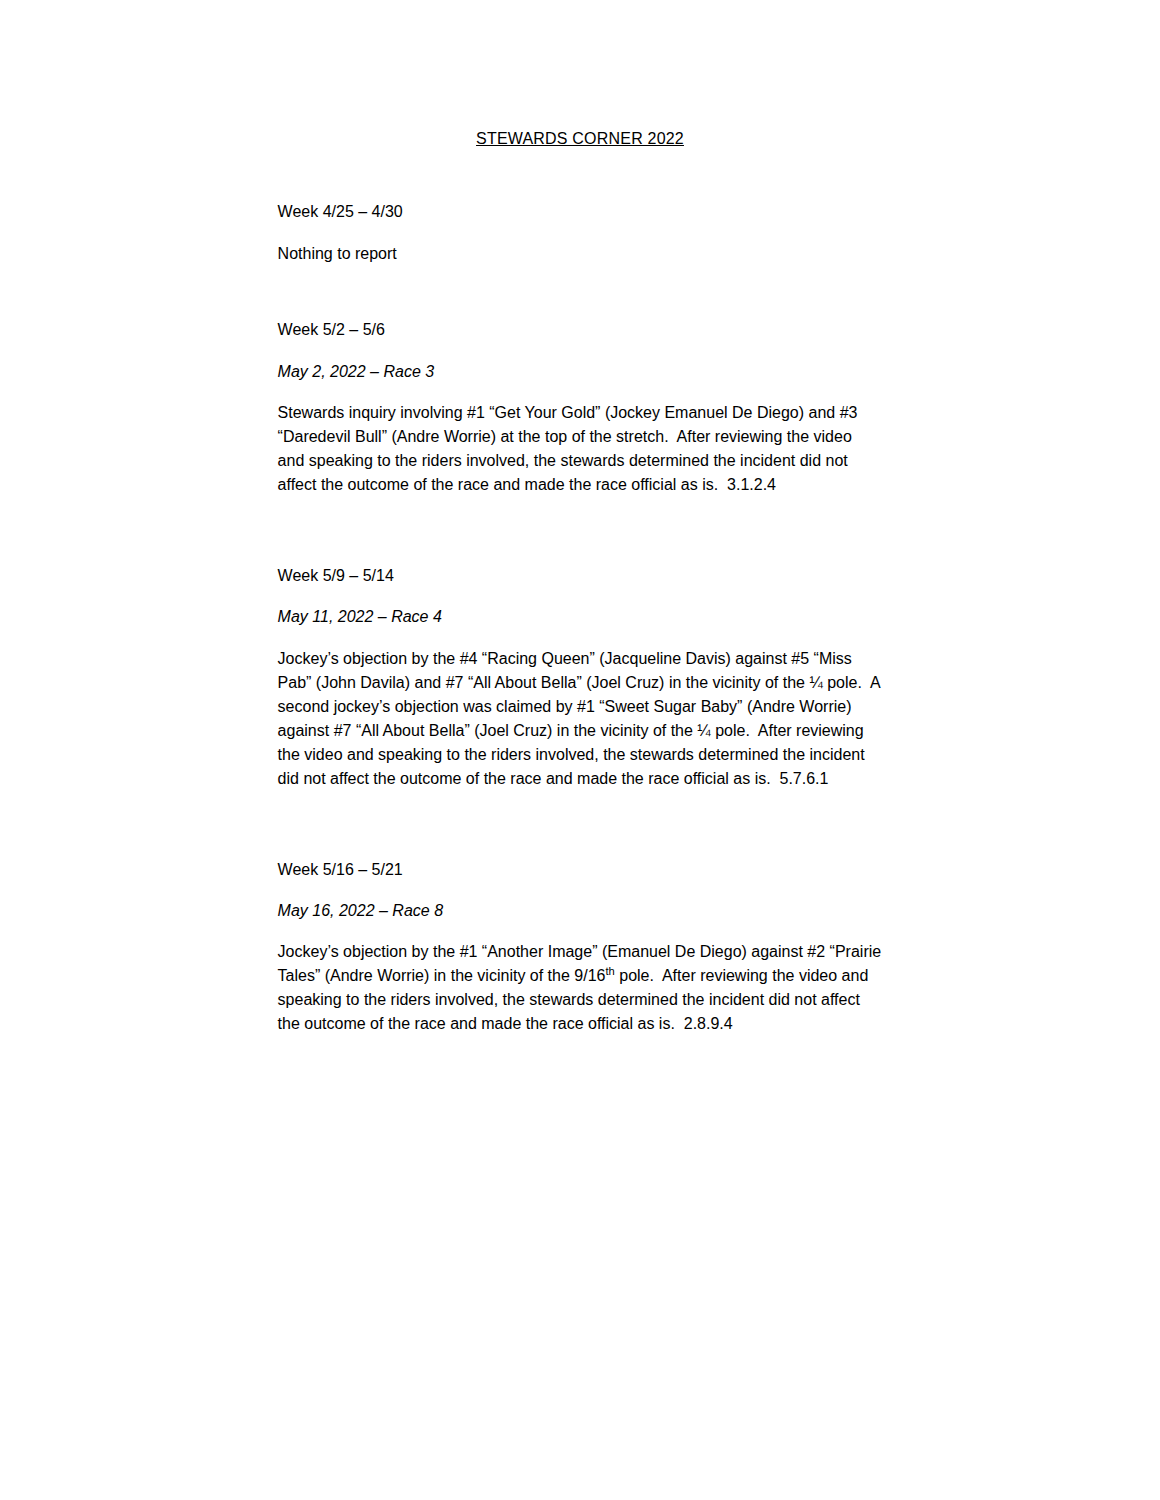STEWARDS CORNER 2022
Week 4/25 – 4/30
Nothing to report
Week 5/2 – 5/6
May 2, 2022 – Race 3
Stewards inquiry involving #1 “Get Your Gold” (Jockey Emanuel De Diego) and #3 “Daredevil Bull” (Andre Worrie) at the top of the stretch. After reviewing the video and speaking to the riders involved, the stewards determined the incident did not affect the outcome of the race and made the race official as is. 3.1.2.4
Week 5/9 – 5/14
May 11, 2022 – Race 4
Jockey’s objection by the #4 “Racing Queen” (Jacqueline Davis) against #5 “Miss Pab” (John Davila) and #7 “All About Bella” (Joel Cruz) in the vicinity of the ¼ pole. A second jockey’s objection was claimed by #1 “Sweet Sugar Baby” (Andre Worrie) against #7 “All About Bella” (Joel Cruz) in the vicinity of the ¼ pole. After reviewing the video and speaking to the riders involved, the stewards determined the incident did not affect the outcome of the race and made the race official as is. 5.7.6.1
Week 5/16 – 5/21
May 16, 2022 – Race 8
Jockey’s objection by the #1 “Another Image” (Emanuel De Diego) against #2 “Prairie Tales” (Andre Worrie) in the vicinity of the 9/16th pole. After reviewing the video and speaking to the riders involved, the stewards determined the incident did not affect the outcome of the race and made the race official as is. 2.8.9.4